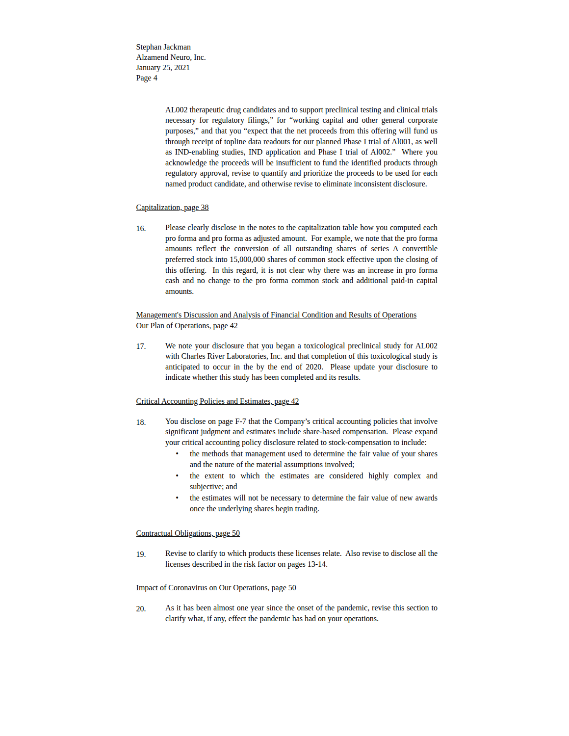Stephan Jackman
Alzamend Neuro, Inc.
January 25, 2021
Page 4
AL002 therapeutic drug candidates and to support preclinical testing and clinical trials necessary for regulatory filings,” for “working capital and other general corporate purposes,” and that you “expect that the net proceeds from this offering will fund us through receipt of topline data readouts for our planned Phase I trial of Al001, as well as IND-enabling studies, IND application and Phase I trial of Al002.” Where you acknowledge the proceeds will be insufficient to fund the identified products through regulatory approval, revise to quantify and prioritize the proceeds to be used for each named product candidate, and otherwise revise to eliminate inconsistent disclosure.
Capitalization, page 38
16.
Please clearly disclose in the notes to the capitalization table how you computed each pro forma and pro forma as adjusted amount. For example, we note that the pro forma amounts reflect the conversion of all outstanding shares of series A convertible preferred stock into 15,000,000 shares of common stock effective upon the closing of this offering. In this regard, it is not clear why there was an increase in pro forma cash and no change to the pro forma common stock and additional paid-in capital amounts.
Management's Discussion and Analysis of Financial Condition and Results of Operations
Our Plan of Operations, page 42
17.
We note your disclosure that you began a toxicological preclinical study for AL002 with Charles River Laboratories, Inc. and that completion of this toxicological study is anticipated to occur in the by the end of 2020. Please update your disclosure to indicate whether this study has been completed and its results.
Critical Accounting Policies and Estimates, page 42
18.
You disclose on page F-7 that the Company’s critical accounting policies that involve significant judgment and estimates include share-based compensation. Please expand your critical accounting policy disclosure related to stock-compensation to include:
the methods that management used to determine the fair value of your shares and the nature of the material assumptions involved;
the extent to which the estimates are considered highly complex and subjective; and
the estimates will not be necessary to determine the fair value of new awards once the underlying shares begin trading.
Contractual Obligations, page 50
19.
Revise to clarify to which products these licenses relate. Also revise to disclose all the licenses described in the risk factor on pages 13-14.
Impact of Coronavirus on Our Operations, page 50
20.
As it has been almost one year since the onset of the pandemic, revise this section to clarify what, if any, effect the pandemic has had on your operations.